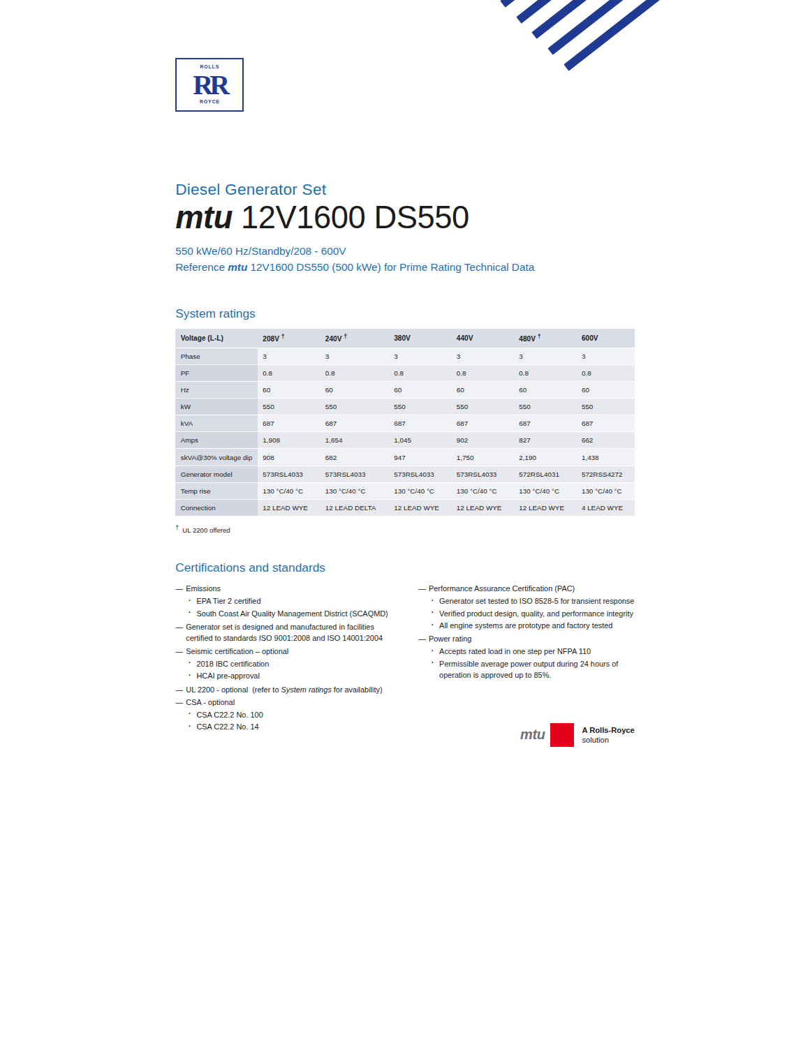Rolls
RR
Royce
Diesel Generator Set
mtu 12V1600 DS550
550 kWe/60 Hz/Standby/208 - 600V
Reference mtu 12V1600 DS550 (500 kWe) for Prime Rating Technical Data
System ratings
| Voltage (L-L) | 208V † | 240V † | 380V | 440V | 480V † | 600V |
| --- | --- | --- | --- | --- | --- | --- |
| Phase | 3 | 3 | 3 | 3 | 3 | 3 |
| PF | 0.8 | 0.8 | 0.8 | 0.8 | 0.8 | 0.8 |
| Hz | 60 | 60 | 60 | 60 | 60 | 60 |
| kW | 550 | 550 | 550 | 550 | 550 | 550 |
| kVA | 687 | 687 | 687 | 687 | 687 | 687 |
| Amps | 1,908 | 1,654 | 1,045 | 902 | 827 | 662 |
| skVA@30% voltage dip | 908 | 682 | 947 | 1,750 | 2,190 | 1,438 |
| Generator model | 573RSL4033 | 573RSL4033 | 573RSL4033 | 573RSL4033 | 572RSL4031 | 572RSS4272 |
| Temp rise | 130 °C/40 °C | 130 °C/40 °C | 130 °C/40 °C | 130 °C/40 °C | 130 °C/40 °C | 130 °C/40 °C |
| Connection | 12 LEAD WYE | 12 LEAD DELTA | 12 LEAD WYE | 12 LEAD WYE | 12 LEAD WYE | 4 LEAD WYE |
† UL 2200 offered
Certifications and standards
Emissions
EPA Tier 2 certified
South Coast Air Quality Management District (SCAQMD)
Generator set is designed and manufactured in facilities certified to standards ISO 9001:2008 and ISO 14001:2004
Seismic certification – optional
2018 IBC certification
HCAI pre-approval
UL 2200 - optional (refer to System ratings for availability)
CSA - optional
CSA C22.2 No. 100
CSA C22.2 No. 14
Performance Assurance Certification (PAC)
Generator set tested to ISO 8528-5 for transient response
Verified product design, quality, and performance integrity
All engine systems are prototype and factory tested
Power rating
Accepts rated load in one step per NFPA 110
Permissible average power output during 24 hours of operation is approved up to 85%.
mtu
A Rolls-Royce
solution